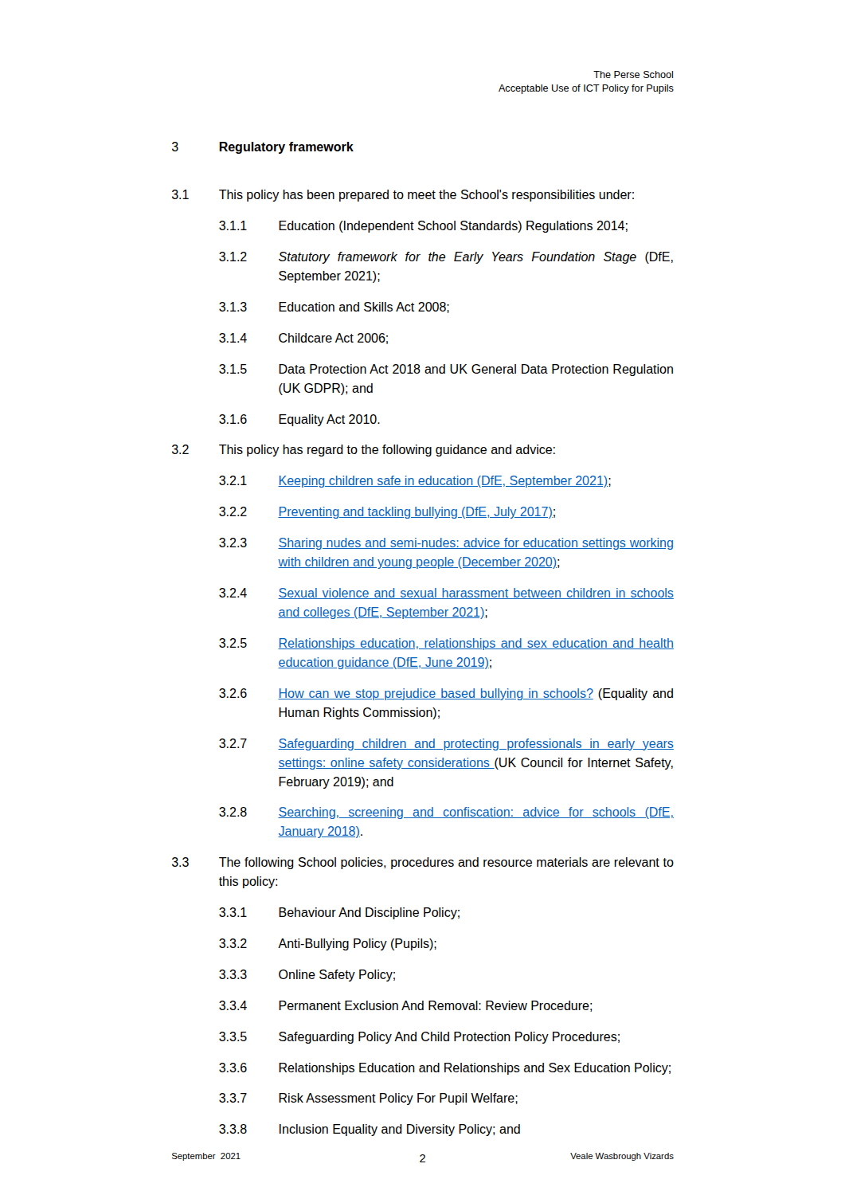The Perse School
Acceptable Use of ICT Policy for Pupils
3
Regulatory framework
3.1
This policy has been prepared to meet the School's responsibilities under:
3.1.1
Education (Independent School Standards) Regulations 2014;
3.1.2
Statutory framework for the Early Years Foundation Stage (DfE, September 2021);
3.1.3
Education and Skills Act 2008;
3.1.4
Childcare Act 2006;
3.1.5
Data Protection Act 2018 and UK General Data Protection Regulation (UK GDPR); and
3.1.6
Equality Act 2010.
3.2
This policy has regard to the following guidance and advice:
3.2.1
Keeping children safe in education (DfE, September 2021);
3.2.2
Preventing and tackling bullying (DfE, July 2017);
3.2.3
Sharing nudes and semi-nudes: advice for education settings working with children and young people (December 2020);
3.2.4
Sexual violence and sexual harassment between children in schools and colleges (DfE, September 2021);
3.2.5
Relationships education, relationships and sex education and health education guidance (DfE, June 2019);
3.2.6
How can we stop prejudice based bullying in schools? (Equality and Human Rights Commission);
3.2.7
Safeguarding children and protecting professionals in early years settings: online safety considerations (UK Council for Internet Safety, February 2019); and
3.2.8
Searching, screening and confiscation: advice for schools (DfE, January 2018).
3.3
The following School policies, procedures and resource materials are relevant to this policy:
3.3.1
Behaviour And Discipline Policy;
3.3.2
Anti-Bullying Policy (Pupils);
3.3.3
Online Safety Policy;
3.3.4
Permanent Exclusion And Removal: Review Procedure;
3.3.5
Safeguarding Policy And Child Protection Policy Procedures;
3.3.6
Relationships Education and Relationships and Sex Education Policy;
3.3.7
Risk Assessment Policy For Pupil Welfare;
3.3.8
Inclusion Equality and Diversity Policy; and
September 2021 2 Veale Wasbrough Vizards